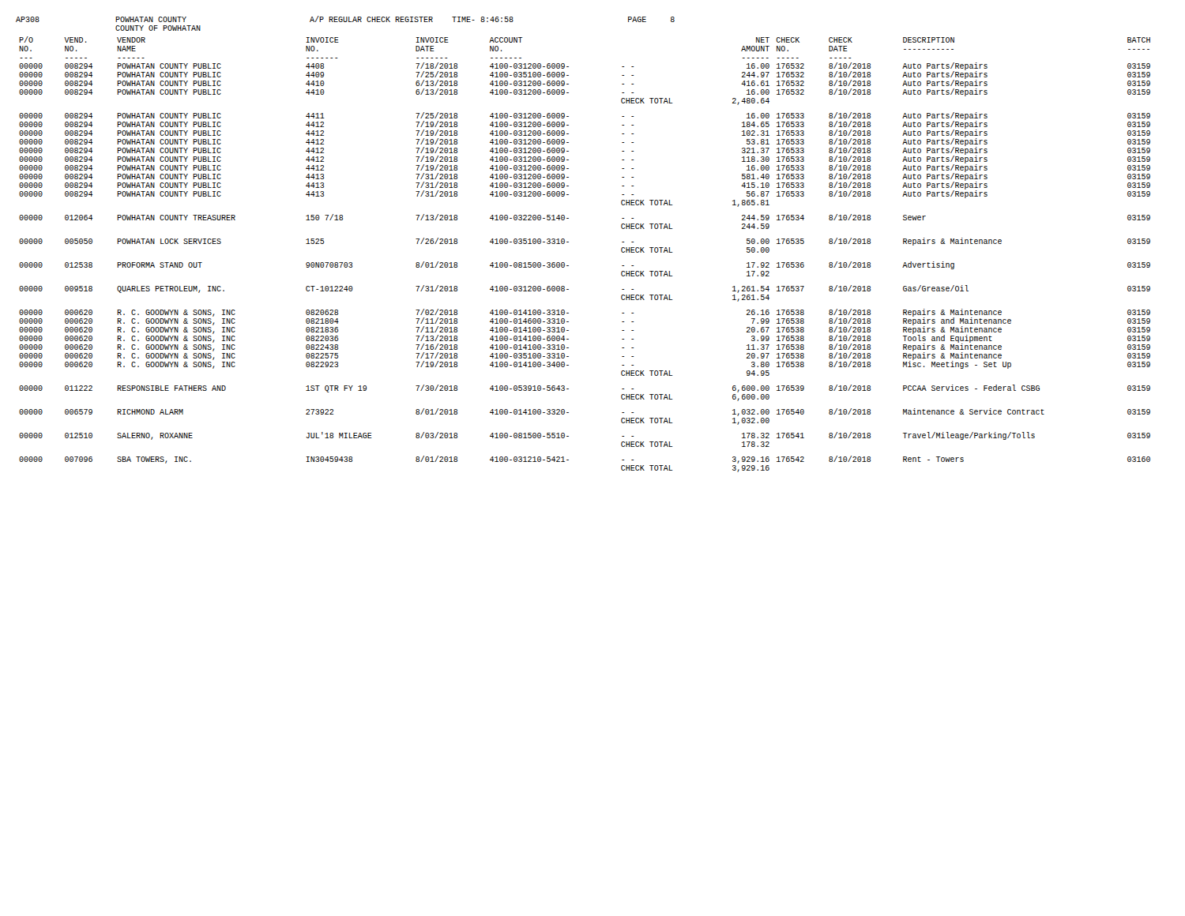AP308 POWHATAN COUNTY A/P REGULAR CHECK REGISTER TIME- 8:46:58 PAGE 8 COUNTY OF POWHATAN
| P/O NO. --- | VEND. NO. ----- | VENDOR NAME ------ | INVOICE NO. ------- | INVOICE DATE ------- | ACCOUNT NO. ------- | | NET AMOUNT ------ | CHECK NO. ----- | CHECK DATE ----- | DESCRIPTION ----------- | BATCH ----- |
| --- | --- | --- | --- | --- | --- | --- | --- | --- | --- | --- | --- |
| 00000 | 008294 | POWHATAN COUNTY PUBLIC | 4408 | 7/18/2018 | 4100-031200-6009- | - - | 16.00 | 176532 | 8/10/2018 | Auto Parts/Repairs | 03159 |
| 00000 | 008294 | POWHATAN COUNTY PUBLIC | 4409 | 7/25/2018 | 4100-035100-6009- | - - | 244.97 | 176532 | 8/10/2018 | Auto Parts/Repairs | 03159 |
| 00000 | 008294 | POWHATAN COUNTY PUBLIC | 4410 | 6/13/2018 | 4100-031200-6009- | - - | 416.61 | 176532 | 8/10/2018 | Auto Parts/Repairs | 03159 |
| 00000 | 008294 | POWHATAN COUNTY PUBLIC | 4410 | 6/13/2018 | 4100-031200-6009- | - - | 16.00 | 176532 | 8/10/2018 | Auto Parts/Repairs | 03159 |
| | | | | | | CHECK TOTAL | 2,480.64 | | | | |
| 00000 | 008294 | POWHATAN COUNTY PUBLIC | 4411 | 7/25/2018 | 4100-031200-6009- | - - | 16.00 | 176533 | 8/10/2018 | Auto Parts/Repairs | 03159 |
| 00000 | 008294 | POWHATAN COUNTY PUBLIC | 4412 | 7/19/2018 | 4100-031200-6009- | - - | 184.65 | 176533 | 8/10/2018 | Auto Parts/Repairs | 03159 |
| 00000 | 008294 | POWHATAN COUNTY PUBLIC | 4412 | 7/19/2018 | 4100-031200-6009- | - - | 102.31 | 176533 | 8/10/2018 | Auto Parts/Repairs | 03159 |
| 00000 | 008294 | POWHATAN COUNTY PUBLIC | 4412 | 7/19/2018 | 4100-031200-6009- | - - | 53.81 | 176533 | 8/10/2018 | Auto Parts/Repairs | 03159 |
| 00000 | 008294 | POWHATAN COUNTY PUBLIC | 4412 | 7/19/2018 | 4100-031200-6009- | - - | 321.37 | 176533 | 8/10/2018 | Auto Parts/Repairs | 03159 |
| 00000 | 008294 | POWHATAN COUNTY PUBLIC | 4412 | 7/19/2018 | 4100-031200-6009- | - - | 118.30 | 176533 | 8/10/2018 | Auto Parts/Repairs | 03159 |
| 00000 | 008294 | POWHATAN COUNTY PUBLIC | 4412 | 7/19/2018 | 4100-031200-6009- | - - | 16.00 | 176533 | 8/10/2018 | Auto Parts/Repairs | 03159 |
| 00000 | 008294 | POWHATAN COUNTY PUBLIC | 4413 | 7/31/2018 | 4100-031200-6009- | - - | 581.40 | 176533 | 8/10/2018 | Auto Parts/Repairs | 03159 |
| 00000 | 008294 | POWHATAN COUNTY PUBLIC | 4413 | 7/31/2018 | 4100-031200-6009- | - - | 415.10 | 176533 | 8/10/2018 | Auto Parts/Repairs | 03159 |
| 00000 | 008294 | POWHATAN COUNTY PUBLIC | 4413 | 7/31/2018 | 4100-031200-6009- | - - | 56.87 | 176533 | 8/10/2018 | Auto Parts/Repairs | 03159 |
| | | | | | | CHECK TOTAL | 1,865.81 | | | | |
| 00000 | 012064 | POWHATAN COUNTY TREASURER | 150 7/18 | 7/13/2018 | 4100-032200-5140- | - - | 244.59 | 176534 | 8/10/2018 | Sewer | 03159 |
| | | | | | | CHECK TOTAL | 244.59 | | | | |
| 00000 | 005050 | POWHATAN LOCK SERVICES | 1525 | 7/26/2018 | 4100-035100-3310- | - - | 50.00 | 176535 | 8/10/2018 | Repairs & Maintenance | 03159 |
| | | | | | | CHECK TOTAL | 50.00 | | | | |
| 00000 | 012538 | PROFORMA STAND OUT | 90N0708703 | 8/01/2018 | 4100-081500-3600- | - - | 17.92 | 176536 | 8/10/2018 | Advertising | 03159 |
| | | | | | | CHECK TOTAL | 17.92 | | | | |
| 00000 | 009518 | QUARLES PETROLEUM, INC. | CT-1012240 | 7/31/2018 | 4100-031200-6008- | - - | 1,261.54 | 176537 | 8/10/2018 | Gas/Grease/Oil | 03159 |
| | | | | | | CHECK TOTAL | 1,261.54 | | | | |
| 00000 | 000620 | R. C. GOODWYN & SONS, INC | 0820628 | 7/02/2018 | 4100-014100-3310- | - - | 26.16 | 176538 | 8/10/2018 | Repairs & Maintenance | 03159 |
| 00000 | 000620 | R. C. GOODWYN & SONS, INC | 0821804 | 7/11/2018 | 4100-014600-3310- | - - | 7.99 | 176538 | 8/10/2018 | Repairs and Maintenance | 03159 |
| 00000 | 000620 | R. C. GOODWYN & SONS, INC | 0821836 | 7/11/2018 | 4100-014100-3310- | - - | 20.67 | 176538 | 8/10/2018 | Repairs & Maintenance | 03159 |
| 00000 | 000620 | R. C. GOODWYN & SONS, INC | 0822036 | 7/13/2018 | 4100-014100-6004- | - - | 3.99 | 176538 | 8/10/2018 | Tools and Equipment | 03159 |
| 00000 | 000620 | R. C. GOODWYN & SONS, INC | 0822438 | 7/16/2018 | 4100-014100-3310- | - - | 11.37 | 176538 | 8/10/2018 | Repairs & Maintenance | 03159 |
| 00000 | 000620 | R. C. GOODWYN & SONS, INC | 0822575 | 7/17/2018 | 4100-035100-3310- | - - | 20.97 | 176538 | 8/10/2018 | Repairs & Maintenance | 03159 |
| 00000 | 000620 | R. C. GOODWYN & SONS, INC | 0822923 | 7/19/2018 | 4100-014100-3400- | - - | 3.80 | 176538 | 8/10/2018 | Misc. Meetings - Set Up | 03159 |
| | | | | | | CHECK TOTAL | 94.95 | | | | |
| 00000 | 011222 | RESPONSIBLE FATHERS AND | 1ST QTR FY 19 | 7/30/2018 | 4100-053910-5643- | - - | 6,600.00 | 176539 | 8/10/2018 | PCCAA Services - Federal CSBG | 03159 |
| | | | | | | CHECK TOTAL | 6,600.00 | | | | |
| 00000 | 006579 | RICHMOND ALARM | 273922 | 8/01/2018 | 4100-014100-3320- | - - | 1,032.00 | 176540 | 8/10/2018 | Maintenance & Service Contract | 03159 |
| | | | | | | CHECK TOTAL | 1,032.00 | | | | |
| 00000 | 012510 | SALERNO, ROXANNE | JUL'18 MILEAGE | 8/03/2018 | 4100-081500-5510- | - - | 178.32 | 176541 | 8/10/2018 | Travel/Mileage/Parking/Tolls | 03159 |
| | | | | | | CHECK TOTAL | 178.32 | | | | |
| 00000 | 007096 | SBA TOWERS, INC. | IN30459438 | 8/01/2018 | 4100-031210-5421- | - - | 3,929.16 | 176542 | 8/10/2018 | Rent - Towers | 03160 |
| | | | | | | CHECK TOTAL | 3,929.16 | | | | |